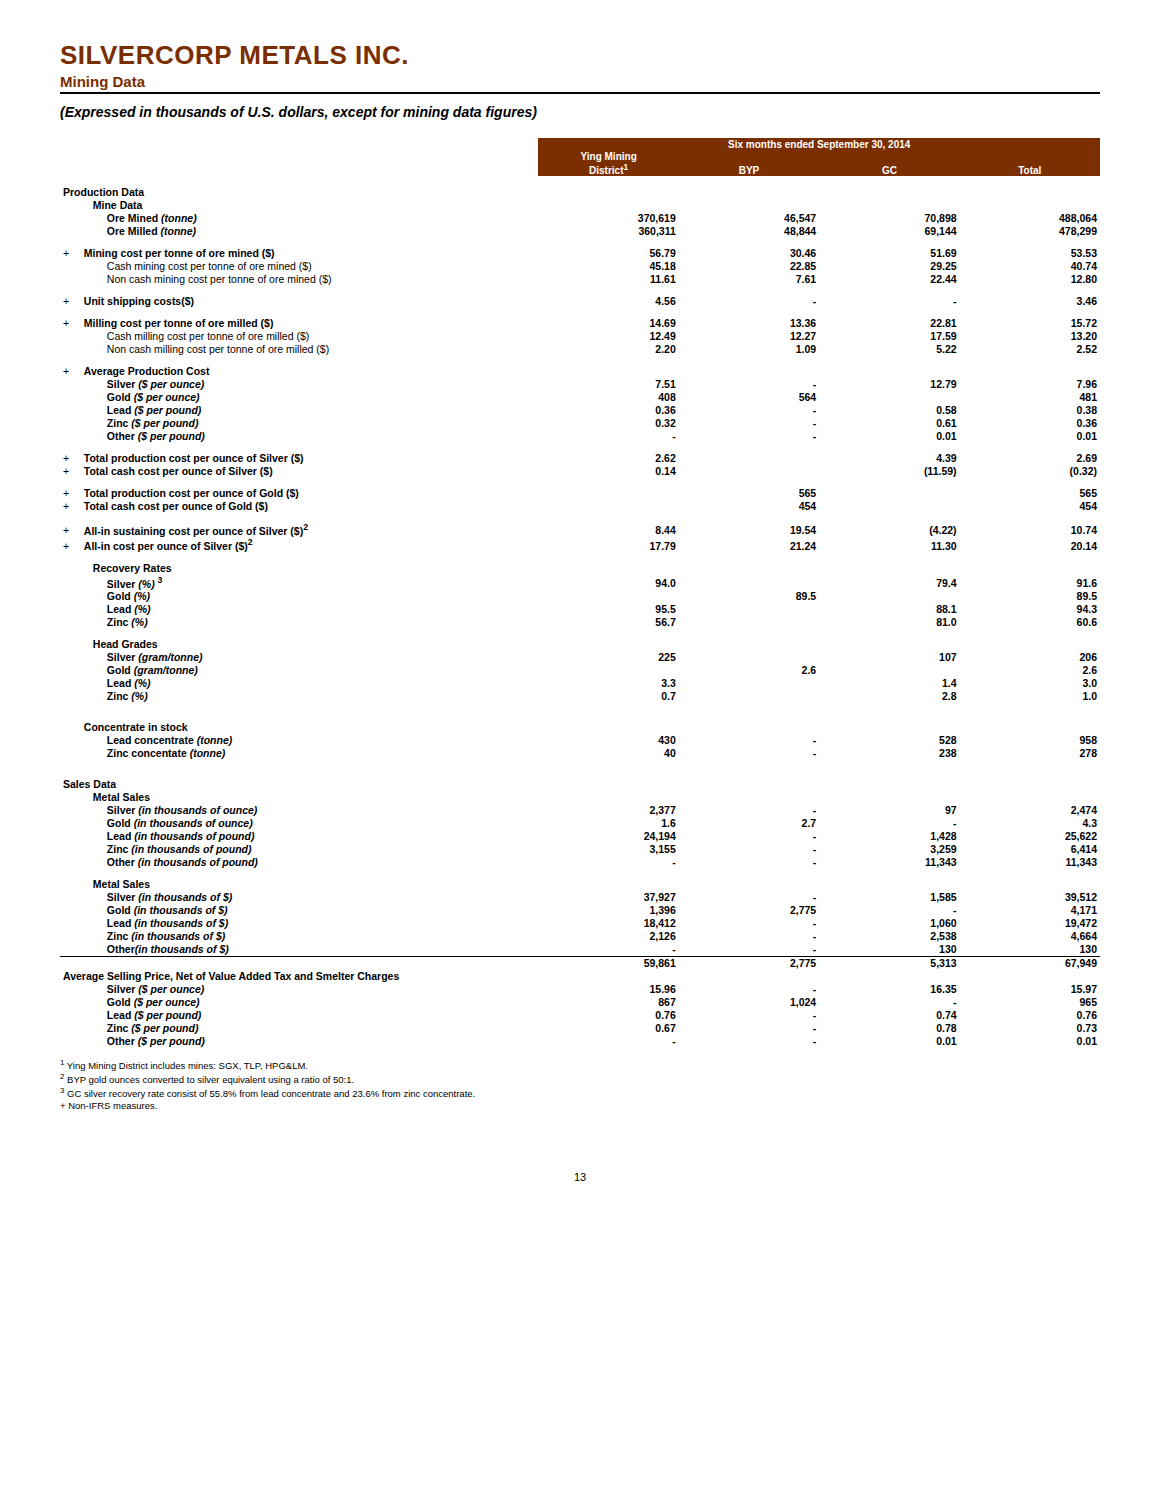SILVERCORP METALS INC.
Mining Data
(Expressed in thousands of U.S. dollars, except for mining data figures)
| | Six months ended September 30, 2014 |
| | Ying Mining District 1 | BYP | GC | Total |
| Production Data | | | | |
| | Mine Data | | | | |
| | Ore Mined (tonne) | 370,619 | 46,547 | 70,898 | 488,064 |
| | Ore Milled (tonne) | 360,311 | 48,844 | 69,144 | 478,299 |
| + | Mining cost per tonne of ore mined ($) | 56.79 | 30.46 | 51.69 | 53.53 |
| | Cash mining cost per tonne of ore mined ($) | 45.18 | 22.85 | 29.25 | 40.74 |
| | Non cash mining cost per tonne of ore mined ($) | 11.61 | 7.61 | 22.44 | 12.80 |
| + | Unit shipping costs($) | 4.56 | - | - | 3.46 |
| + | Milling cost per tonne of ore milled ($) | 14.69 | 13.36 | 22.81 | 15.72 |
| | Cash milling cost per tonne of ore milled ($) | 12.49 | 12.27 | 17.59 | 13.20 |
| | Non cash milling cost per tonne of ore milled ($) | 2.20 | 1.09 | 5.22 | 2.52 |
| + | Average Production Cost | | | | |
| | Silver ($ per ounce) | 7.51 | - | 12.79 | 7.96 |
| | Gold ($ per ounce) | 408 | 564 | | 481 |
| | Lead ($ per pound) | 0.36 | - | 0.58 | 0.38 |
| | Zinc ($ per pound) | 0.32 | - | 0.61 | 0.36 |
| | Other ($ per pound) | - | - | 0.01 | 0.01 |
| + | Total production cost per ounce of Silver ($) | 2.62 | | 4.39 | 2.69 |
| + | Total cash cost per ounce of Silver ($) | 0.14 | | (11.59) | (0.32) |
| + | Total production cost per ounce of Gold ($) | | 565 | | 565 |
| + | Total cash cost per ounce of Gold ($) | | 454 | | 454 |
| + | All-in sustaining cost per ounce of Silver ($) 2 | 8.44 | 19.54 | (4.22) | 10.74 |
| + | All-in cost per ounce of Silver ($) 2 | 17.79 | 21.24 | 11.30 | 20.14 |
| | Recovery Rates | | | | |
| | Silver (%) 3 | 94.0 | | 79.4 | 91.6 |
| | Gold (%) | | 89.5 | | 89.5 |
| | Lead (%) | 95.5 | | 88.1 | 94.3 |
| | Zinc (%) | 56.7 | | 81.0 | 60.6 |
| | Head Grades | | | | |
| | Silver (gram/tonne) | 225 | | 107 | 206 |
| | Gold (gram/tonne) | | 2.6 | | 2.6 |
| | Lead (%) | 3.3 | | 1.4 | 3.0 |
| | Zinc (%) | 0.7 | | 2.8 | 1.0 |
| | Concentrate in stock | | | | |
| | Lead concentrate (tonne) | 430 | - | 528 | 958 |
| | Zinc concentate (tonne) | 40 | - | 238 | 278 |
| Sales Data | | | | |
| | Metal Sales | | | | |
| | Silver (in thousands of ounce) | 2,377 | - | 97 | 2,474 |
| | Gold (in thousands of ounce) | 1.6 | 2.7 | - | 4.3 |
| | Lead (in thousands of pound) | 24,194 | - | 1,428 | 25,622 |
| | Zinc (in thousands of pound) | 3,155 | - | 3,259 | 6,414 |
| | Other (in thousands of pound) | - | - | 11,343 | 11,343 |
| | Metal Sales | | | | |
| | Silver (in thousands of $) | 37,927 | - | 1,585 | 39,512 |
| | Gold (in thousands of $) | 1,396 | 2,775 | - | 4,171 |
| | Lead (in thousands of $) | 18,412 | - | 1,060 | 19,472 |
| | Zinc (in thousands of $) | 2,126 | - | 2,538 | 4,664 |
| | Other (in thousands of $) | - | - | 130 | 130 |
| | | 59,861 | 2,775 | 5,313 | 67,949 |
| Average Selling Price, Net of Value Added Tax and Smelter Charges | | | | |
| | Silver ($ per ounce) | 15.96 | - | 16.35 | 15.97 |
| | Gold ($ per ounce) | 867 | 1,024 | - | 965 |
| | Lead ($ per pound) | 0.76 | - | 0.74 | 0.76 |
| | Zinc ($ per pound) | 0.67 | - | 0.78 | 0.73 |
| | Other ($ per pound) | - | - | 0.01 | 0.01 |
1 Ying Mining District includes mines: SGX, TLP, HPG&LM.
2 BYP gold ounces converted to silver equivalent using a ratio of 50:1.
3 GC silver recovery rate consist of 55.8% from lead concentrate and 23.6% from zinc concentrate.
+ Non-IFRS measures.
13